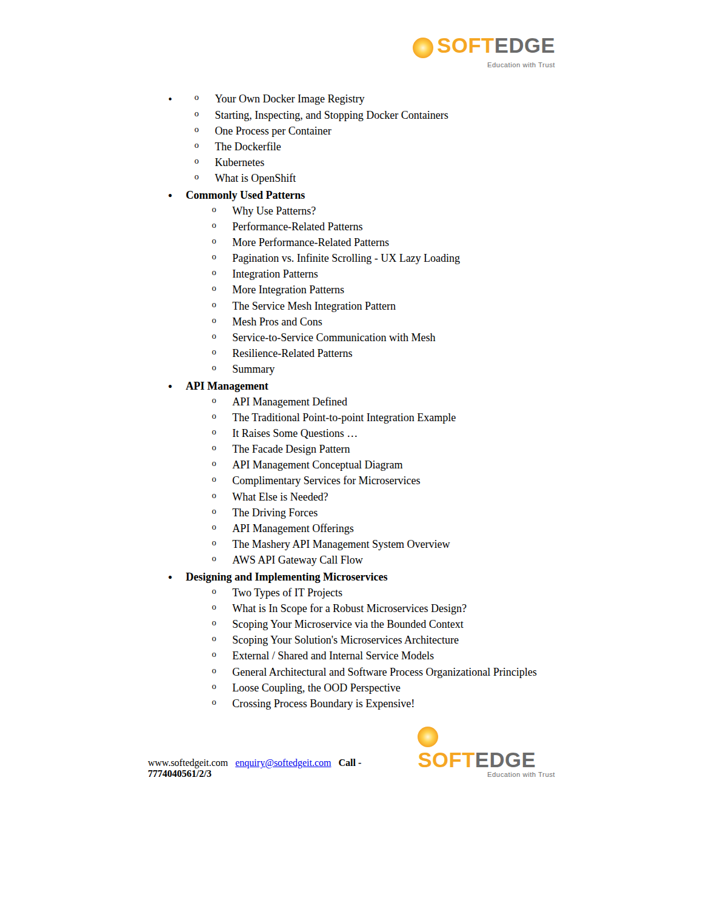SOFT EDGE
Education with Trust
Your Own Docker Image Registry
Starting, Inspecting, and Stopping Docker Containers
One Process per Container
The Dockerfile
Kubernetes
What is OpenShift
Commonly Used Patterns
Why Use Patterns?
Performance-Related Patterns
More Performance-Related Patterns
Pagination vs. Infinite Scrolling - UX Lazy Loading
Integration Patterns
More Integration Patterns
The Service Mesh Integration Pattern
Mesh Pros and Cons
Service-to-Service Communication with Mesh
Resilience-Related Patterns
Summary
API Management
API Management Defined
The Traditional Point-to-point Integration Example
It Raises Some Questions …
The Facade Design Pattern
API Management Conceptual Diagram
Complimentary Services for Microservices
What Else is Needed?
The Driving Forces
API Management Offerings
The Mashery API Management System Overview
AWS API Gateway Call Flow
Designing and Implementing Microservices
Two Types of IT Projects
What is In Scope for a Robust Microservices Design?
Scoping Your Microservice via the Bounded Context
Scoping Your Solution's Microservices Architecture
External / Shared and Internal Service Models
General Architectural and Software Process Organizational Principles
Loose Coupling, the OOD Perspective
Crossing Process Boundary is Expensive!
www.softedgeit.com enquiry@softedgeit.com Call - 7774040561/2/3
SOFT EDGE
Education with Trust